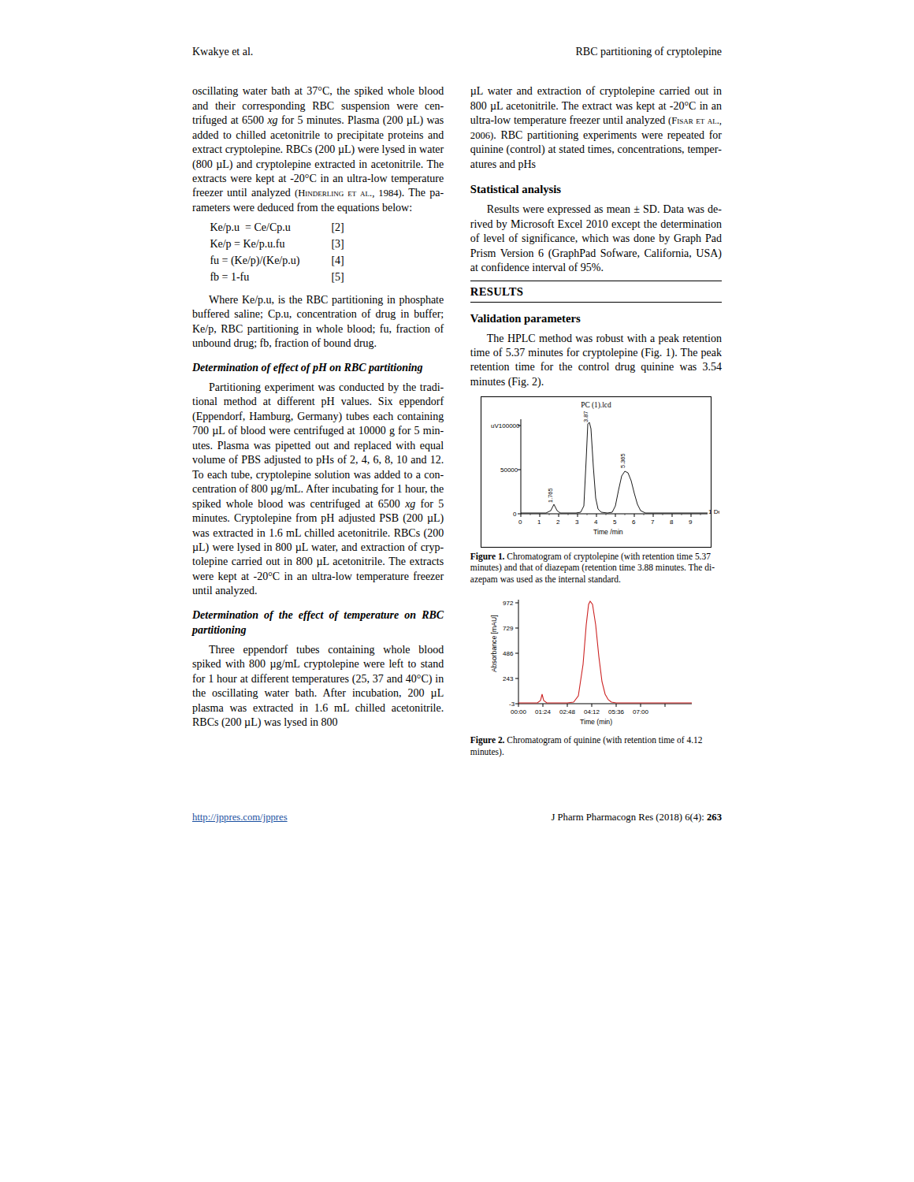Kwakye et al.
RBC partitioning of cryptolepine
oscillating water bath at 37°C, the spiked whole blood and their corresponding RBC suspension were centrifuged at 6500 xg for 5 minutes. Plasma (200 µL) was added to chilled acetonitrile to precipitate proteins and extract cryptolepine. RBCs (200 µL) were lysed in water (800 µL) and cryptolepine extracted in acetonitrile. The extracts were kept at -20°C in an ultra-low temperature freezer until analyzed (Hinderling et al., 1984). The parameters were deduced from the equations below:
Ke/p.u = Ce/Cp.u[2]
Ke/p = Ke/p.u.fu[3]
fu = (Ke/p)/(Ke/p.u)[4]
fb = 1-fu[5]
Where Ke/p.u, is the RBC partitioning in phosphate buffered saline; Cp.u, concentration of drug in buffer; Ke/p, RBC partitioning in whole blood; fu, fraction of unbound drug; fb, fraction of bound drug.
Determination of effect of pH on RBC partitioning
Partitioning experiment was conducted by the traditional method at different pH values. Six eppendorf (Eppendorf, Hamburg, Germany) tubes each containing 700 µL of blood were centrifuged at 10000 g for 5 minutes. Plasma was pipetted out and replaced with equal volume of PBS adjusted to pHs of 2, 4, 6, 8, 10 and 12. To each tube, cryptolepine solution was added to a concentration of 800 µg/mL. After incubating for 1 hour, the spiked whole blood was centrifuged at 6500 xg for 5 minutes. Cryptolepine from pH adjusted PSB (200 µL) was extracted in 1.6 mL chilled acetonitrile. RBCs (200 µL) were lysed in 800 µL water, and extraction of cryptolepine carried out in 800 µL acetonitrile. The extracts were kept at -20°C in an ultra-low temperature freezer until analyzed.
Determination of the effect of temperature on RBC partitioning
Three eppendorf tubes containing whole blood spiked with 800 µg/mL cryptolepine were left to stand for 1 hour at different temperatures (25, 37 and 40°C) in the oscillating water bath. After incubation, 200 µL plasma was extracted in 1.6 mL chilled acetonitrile. RBCs (200 µL) was lysed in 800
µL water and extraction of cryptolepine carried out in 800 µL acetonitrile. The extract was kept at -20°C in an ultra-low temperature freezer until analyzed (Fisar et al., 2006). RBC partitioning experiments were repeated for quinine (control) at stated times, concentrations, temperatures and pHs
Statistical analysis
Results were expressed as mean ± SD. Data was derived by Microsoft Excel 2010 except the determination of level of significance, which was done by Graph Pad Prism Version 6 (GraphPad Sofware, California, USA) at confidence interval of 95%.
RESULTS
Validation parameters
The HPLC method was robust with a peak retention time of 5.37 minutes for cryptolepine (Fig. 1). The peak retention time for the control drug quinine was 3.54 minutes (Fig. 2).
PC (1).lcd
uV100000 50000 0 0 1 2 3 4 5 6 7 8 9 Time /min 1.765 3.875 5.365 1 Det.A Ch1
Figure 1. Chromatogram of cryptolepine (with retention time 5.37 minutes) and that of diazepam (retention time 3.88 minutes. The diazepam was used as the internal standard.
972 729 486 243 -3 Absorbance [mAU] 00:00 01:24 02:48 04:12 05:36 07:00 Time (min)
Figure 2. Chromatogram of quinine (with retention time of 4.12 minutes).
http://jppres.com/jppres
J Pharm Pharmacogn Res (2018) 6(4): 263